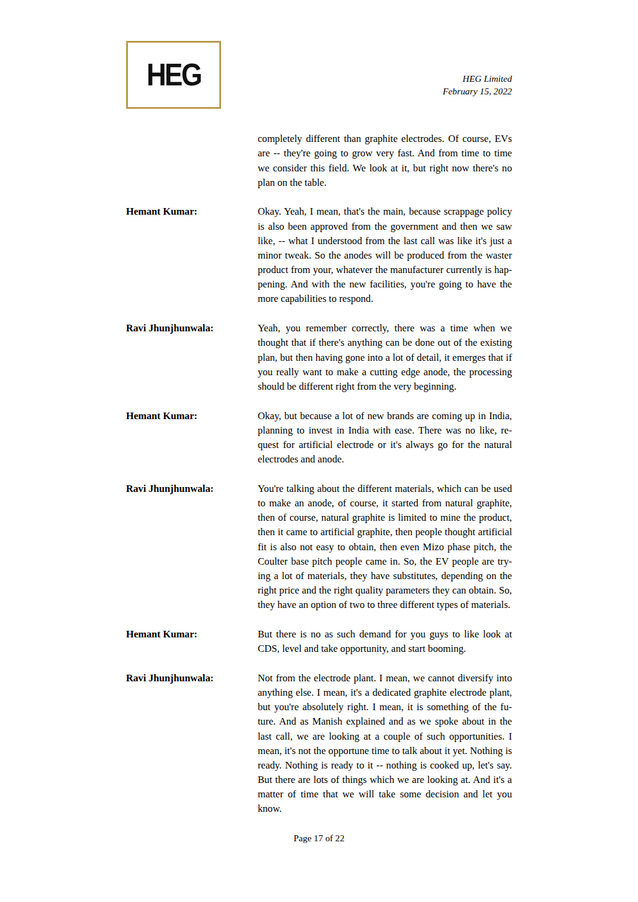HEG
HEG Limited
February 15, 2022
completely different than graphite electrodes. Of course, EVs are -- they're going to grow very fast. And from time to time we consider this field. We look at it, but right now there's no plan on the table.
Hemant Kumar:
Okay. Yeah, I mean, that's the main, because scrappage policy is also been approved from the government and then we saw like, -- what I understood from the last call was like it's just a minor tweak. So the anodes will be produced from the waster product from your, whatever the manufacturer currently is happening. And with the new facilities, you're going to have the more capabilities to respond.
Ravi Jhunjhunwala:
Yeah, you remember correctly, there was a time when we thought that if there's anything can be done out of the existing plan, but then having gone into a lot of detail, it emerges that if you really want to make a cutting edge anode, the processing should be different right from the very beginning.
Hemant Kumar:
Okay, but because a lot of new brands are coming up in India, planning to invest in India with ease. There was no like, request for artificial electrode or it's always go for the natural electrodes and anode.
Ravi Jhunjhunwala:
You're talking about the different materials, which can be used to make an anode, of course, it started from natural graphite, then of course, natural graphite is limited to mine the product, then it came to artificial graphite, then people thought artificial fit is also not easy to obtain, then even Mizo phase pitch, the Coulter base pitch people came in. So, the EV people are trying a lot of materials, they have substitutes, depending on the right price and the right quality parameters they can obtain. So, they have an option of two to three different types of materials.
Hemant Kumar:
But there is no as such demand for you guys to like look at CDS, level and take opportunity, and start booming.
Ravi Jhunjhunwala:
Not from the electrode plant. I mean, we cannot diversify into anything else. I mean, it's a dedicated graphite electrode plant, but you're absolutely right. I mean, it is something of the future. And as Manish explained and as we spoke about in the last call, we are looking at a couple of such opportunities. I mean, it's not the opportune time to talk about it yet. Nothing is ready. Nothing is ready to it -- nothing is cooked up, let's say. But there are lots of things which we are looking at. And it's a matter of time that we will take some decision and let you know.
Page 17 of 22